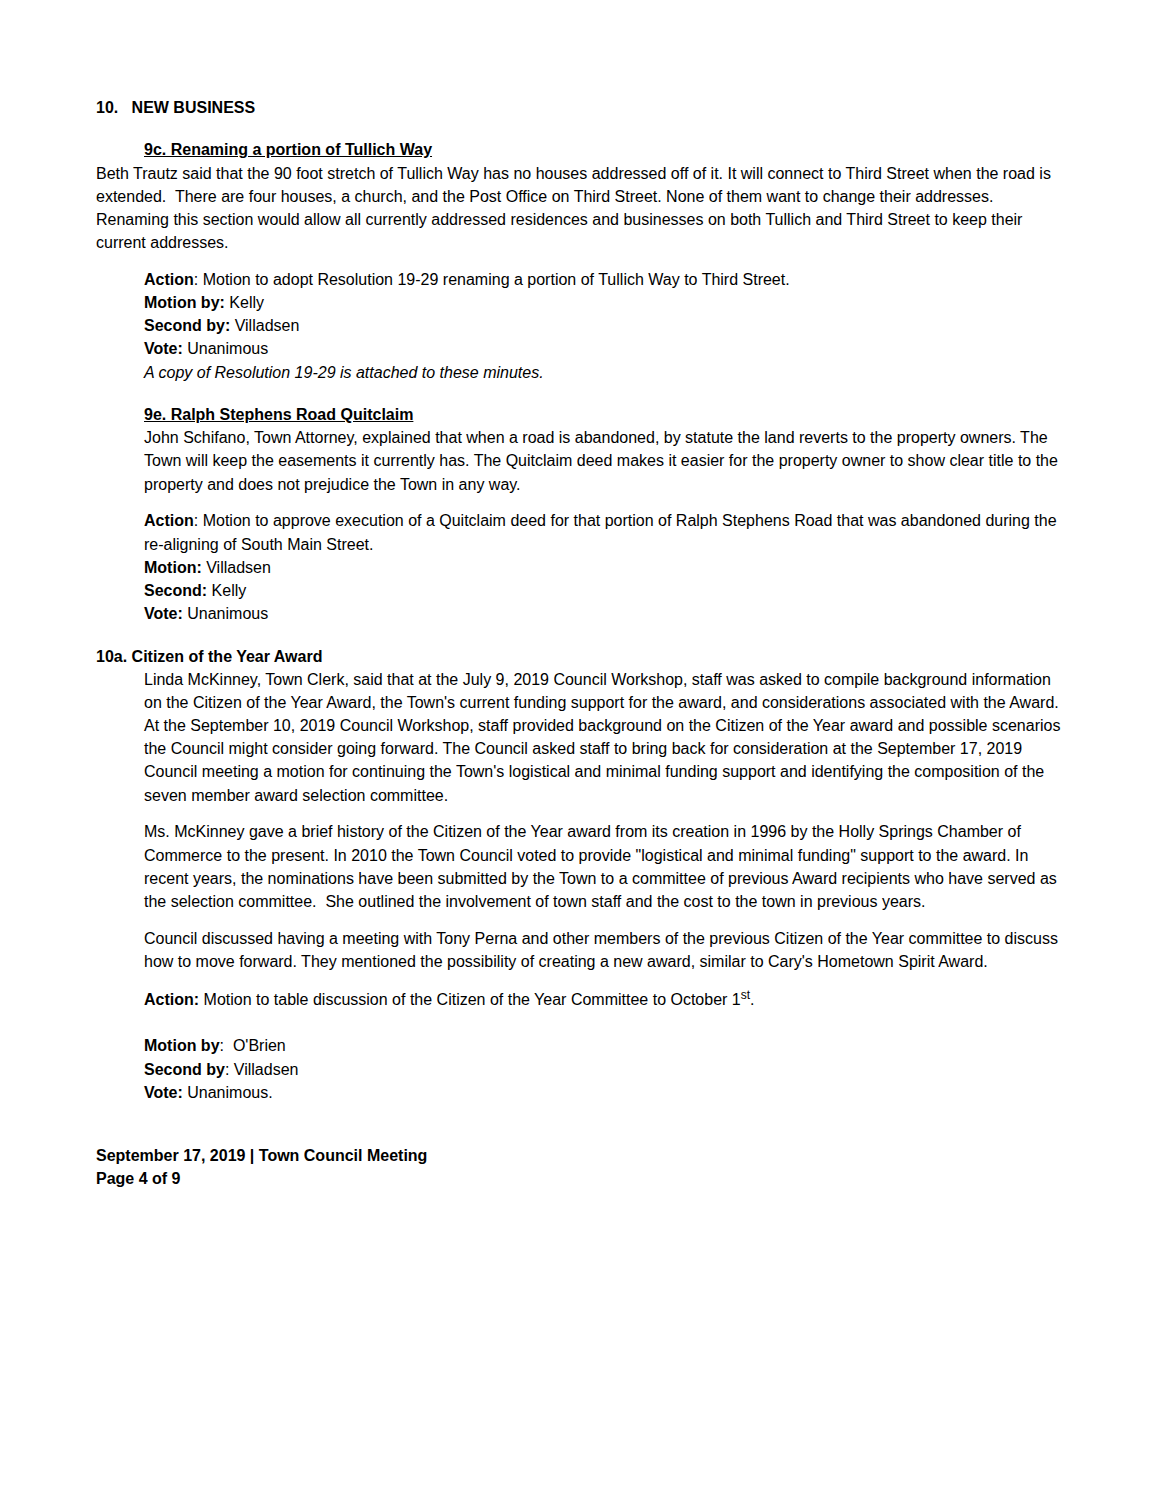10. NEW BUSINESS
9c. Renaming a portion of Tullich Way
Beth Trautz said that the 90 foot stretch of Tullich Way has no houses addressed off of it. It will connect to Third Street when the road is extended. There are four houses, a church, and the Post Office on Third Street. None of them want to change their addresses. Renaming this section would allow all currently addressed residences and businesses on both Tullich and Third Street to keep their current addresses.
Action: Motion to adopt Resolution 19-29 renaming a portion of Tullich Way to Third Street.
Motion by: Kelly
Second by: Villadsen
Vote: Unanimous
A copy of Resolution 19-29 is attached to these minutes.
9e. Ralph Stephens Road Quitclaim
John Schifano, Town Attorney, explained that when a road is abandoned, by statute the land reverts to the property owners. The Town will keep the easements it currently has. The Quitclaim deed makes it easier for the property owner to show clear title to the property and does not prejudice the Town in any way.
Action: Motion to approve execution of a Quitclaim deed for that portion of Ralph Stephens Road that was abandoned during the re-aligning of South Main Street.
Motion: Villadsen
Second: Kelly
Vote: Unanimous
10a. Citizen of the Year Award
Linda McKinney, Town Clerk, said that at the July 9, 2019 Council Workshop, staff was asked to compile background information on the Citizen of the Year Award, the Town's current funding support for the award, and considerations associated with the Award. At the September 10, 2019 Council Workshop, staff provided background on the Citizen of the Year award and possible scenarios the Council might consider going forward. The Council asked staff to bring back for consideration at the September 17, 2019 Council meeting a motion for continuing the Town's logistical and minimal funding support and identifying the composition of the seven member award selection committee.
Ms. McKinney gave a brief history of the Citizen of the Year award from its creation in 1996 by the Holly Springs Chamber of Commerce to the present. In 2010 the Town Council voted to provide "logistical and minimal funding" support to the award. In recent years, the nominations have been submitted by the Town to a committee of previous Award recipients who have served as the selection committee. She outlined the involvement of town staff and the cost to the town in previous years.
Council discussed having a meeting with Tony Perna and other members of the previous Citizen of the Year committee to discuss how to move forward. They mentioned the possibility of creating a new award, similar to Cary's Hometown Spirit Award.
Action: Motion to table discussion of the Citizen of the Year Committee to October 1st.
Motion by: O'Brien
Second by: Villadsen
Vote: Unanimous.
September 17, 2019 | Town Council Meeting
Page 4 of 9